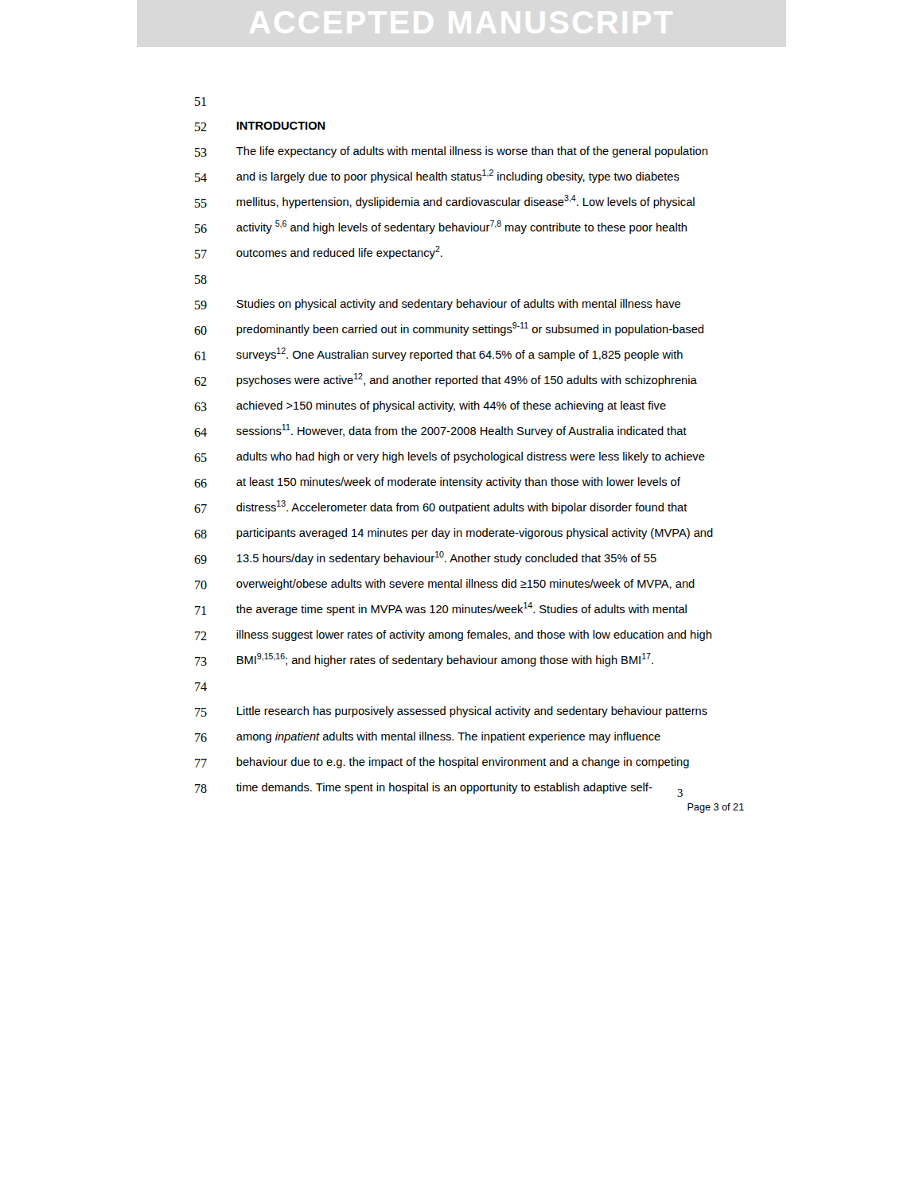ACCEPTED MANUSCRIPT
| 51 | |
| 52 | INTRODUCTION |
| 53 | The life expectancy of adults with mental illness is worse than that of the general population |
| 54 | and is largely due to poor physical health status 1,2 including obesity, type two diabetes |
| 55 | mellitus, hypertension, dyslipidemia and cardiovascular disease 3,4 . Low levels of physical |
| 56 | activity 5,6 and high levels of sedentary behaviour 7,8 may contribute to these poor health |
| 57 | outcomes and reduced life expectancy 2 . |
| 58 | |
| 59 | Studies on physical activity and sedentary behaviour of adults with mental illness have |
| 60 | predominantly been carried out in community settings 9-11 or subsumed in population-based |
| 61 | surveys 12 . One Australian survey reported that 64.5% of a sample of 1,825 people with |
| 62 | psychoses were active 12 , and another reported that 49% of 150 adults with schizophrenia |
| 63 | achieved >150 minutes of physical activity, with 44% of these achieving at least five |
| 64 | sessions 11 . However, data from the 2007-2008 Health Survey of Australia indicated that |
| 65 | adults who had high or very high levels of psychological distress were less likely to achieve |
| 66 | at least 150 minutes/week of moderate intensity activity than those with lower levels of |
| 67 | distress 13 . Accelerometer data from 60 outpatient adults with bipolar disorder found that |
| 68 | participants averaged 14 minutes per day in moderate-vigorous physical activity (MVPA) and |
| 69 | 13.5 hours/day in sedentary behaviour 10 . Another study concluded that 35% of 55 |
| 70 | overweight/obese adults with severe mental illness did ≥150 minutes/week of MVPA, and |
| 71 | the average time spent in MVPA was 120 minutes/week 14 . Studies of adults with mental |
| 72 | illness suggest lower rates of activity among females, and those with low education and high |
| 73 | BMI 9,15,16 ; and higher rates of sedentary behaviour among those with high BMI 17 . |
| 74 | |
| 75 | Little research has purposively assessed physical activity and sedentary behaviour patterns |
| 76 | among inpatient adults with mental illness. The inpatient experience may influence |
| 77 | behaviour due to e.g. the impact of the hospital environment and a change in competing |
| 78 | time demands. Time spent in hospital is an opportunity to establish adaptive self- |
3
Page 3 of 21